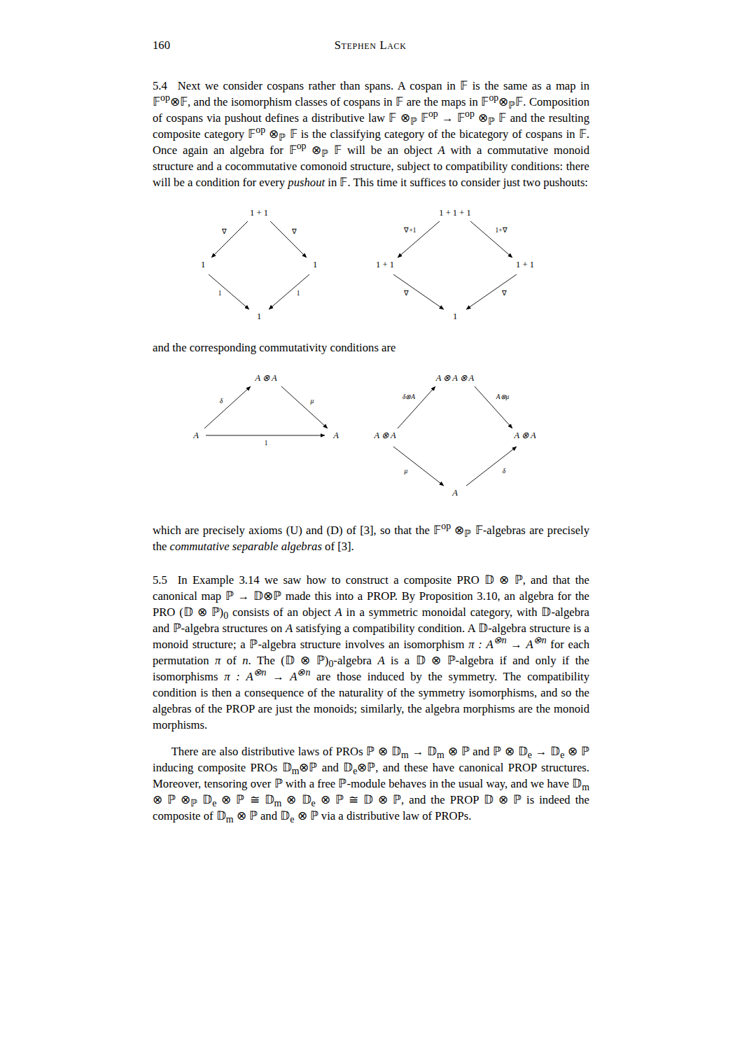160 Stephen Lack
5.4 Next we consider cospans rather than spans. A cospan in 𝔽 is the same as a map in 𝔽op⊗𝔽, and the isomorphism classes of cospans in 𝔽 are the maps in 𝔽op⊗ℙ𝔽. Composition of cospans via pushout defines a distributive law 𝔽 ⊗ℙ 𝔽op → 𝔽op ⊗ℙ 𝔽 and the resulting composite category 𝔽op ⊗ℙ 𝔽 is the classifying category of the bicategory of cospans in 𝔽. Once again an algebra for 𝔽op ⊗ℙ 𝔽 will be an object A with a commutative monoid structure and a cocommutative comonoid structure, subject to compatibility conditions: there will be a condition for every pushout in 𝔽. This time it suffices to consider just two pushouts:
1 + 1 1 1 1 ∇ ∇ 1 1 1 + 1 + 1 1 + 1 1 + 1 1 ∇+1 1+∇ ∇ ∇
and the corresponding commutativity conditions are
A ⊗ A A A δ μ 1 A ⊗ A ⊗ A A ⊗ A A ⊗ A A δ⊗A A⊗μ μ δ
which are precisely axioms (U) and (D) of [3], so that the 𝔽op ⊗ℙ 𝔽-algebras are precisely the commutative separable algebras of [3].
5.5 In Example 3.14 we saw how to construct a composite PRO 𝔻 ⊗ ℙ, and that the canonical map ℙ → 𝔻⊗ℙ made this into a PROP. By Proposition 3.10, an algebra for the PRO (𝔻 ⊗ ℙ)0 consists of an object A in a symmetric monoidal category, with 𝔻-algebra and ℙ-algebra structures on A satisfying a compatibility condition. A 𝔻-algebra structure is a monoid structure; a ℙ-algebra structure involves an isomorphism π : A⊗n → A⊗n for each permutation π of n. The (𝔻 ⊗ ℙ)0-algebra A is a 𝔻 ⊗ ℙ-algebra if and only if the isomorphisms π : A⊗n → A⊗n are those induced by the symmetry. The compatibility condition is then a consequence of the naturality of the symmetry isomorphisms, and so the algebras of the PROP are just the monoids; similarly, the algebra morphisms are the monoid morphisms.
There are also distributive laws of PROs ℙ ⊗ 𝔻m → 𝔻m ⊗ ℙ and ℙ ⊗ 𝔻e → 𝔻e ⊗ ℙ inducing composite PROs 𝔻m⊗ℙ and 𝔻e⊗ℙ, and these have canonical PROP structures. Moreover, tensoring over ℙ with a free ℙ-module behaves in the usual way, and we have 𝔻m ⊗ ℙ ⊗ℙ 𝔻e ⊗ ℙ ≅ 𝔻m ⊗ 𝔻e ⊗ ℙ ≅ 𝔻 ⊗ ℙ, and the PROP 𝔻 ⊗ ℙ is indeed the composite of 𝔻m ⊗ ℙ and 𝔻e ⊗ ℙ via a distributive law of PROPs.